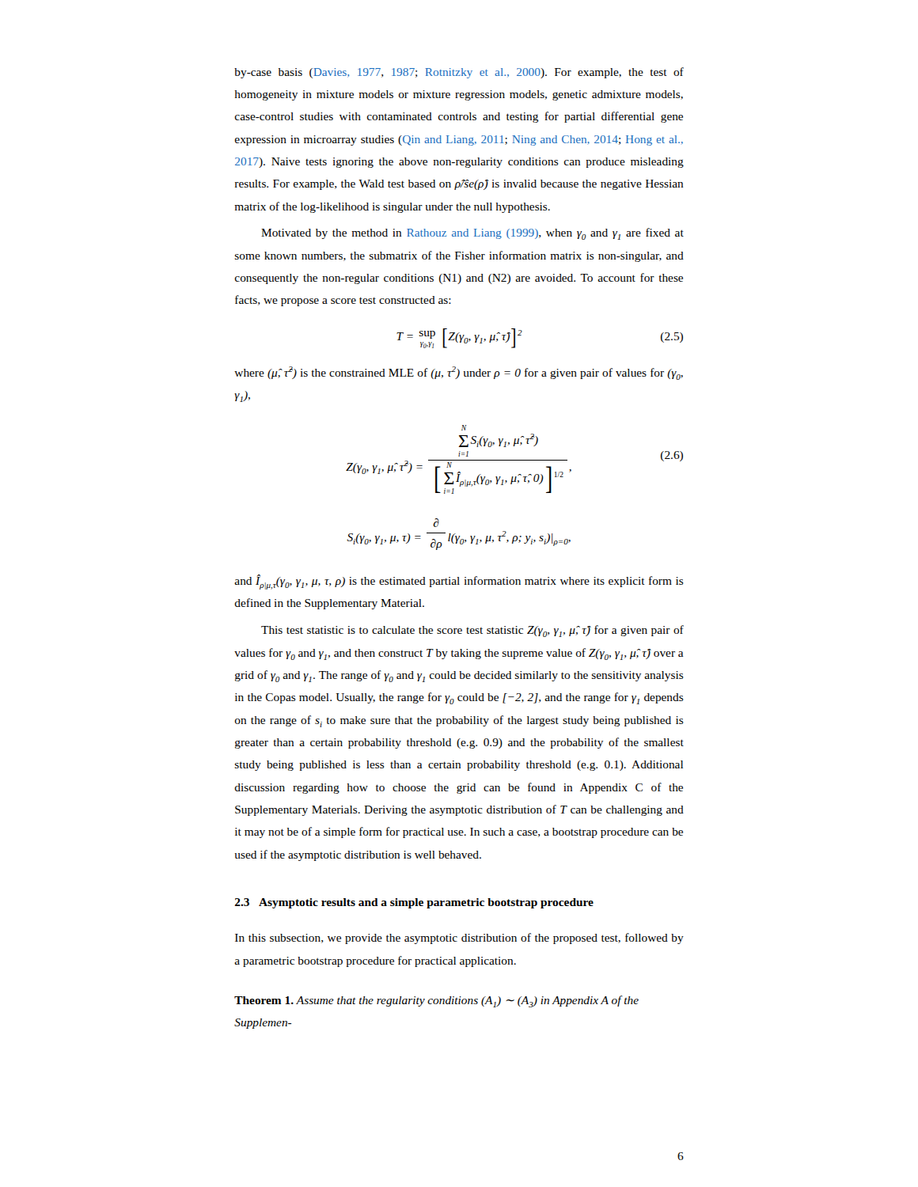by-case basis (Davies, 1977, 1987; Rotnitzky et al., 2000). For example, the test of homogeneity in mixture models or mixture regression models, genetic admixture models, case-control studies with contaminated controls and testing for partial differential gene expression in microarray studies (Qin and Liang, 2011; Ning and Chen, 2014; Hong et al., 2017). Naive tests ignoring the above non-regularity conditions can produce misleading results. For example, the Wald test based on ρ̂/ŝe(ρ̂) is invalid because the negative Hessian matrix of the log-likelihood is singular under the null hypothesis.
Motivated by the method in Rathouz and Liang (1999), when γ0 and γ1 are fixed at some known numbers, the submatrix of the Fisher information matrix is non-singular, and consequently the non-regular conditions (N1) and (N2) are avoided. To account for these facts, we propose a score test constructed as:
T = sup γ0,γ1 [Z(γ0, γ1, μ̂, τ̂)]2 (2.5)
where (μ̂, τ̂2) is the constrained MLE of (μ, τ2) under ρ = 0 for a given pair of values for (γ0, γ1),
Z(γ0, γ1, μ̂, τ̂2) = NΣi=1 Si(γ0, γ1, μ̂, τ̂2) [NΣi=1 Îρ|μ,τ(γ0, γ1, μ̂, τ̂, 0)]1/2 , (2.6)
Si(γ0, γ1, μ, τ) = ∂∂ρ l(γ0, γ1, μ, τ2, ρ; yi, si)|ρ=0,
and Îρ|μ,τ(γ0, γ1, μ, τ, ρ) is the estimated partial information matrix where its explicit form is defined in the Supplementary Material.
This test statistic is to calculate the score test statistic Z(γ0, γ1, μ̂, τ̂) for a given pair of values for γ0 and γ1, and then construct T by taking the supreme value of Z(γ0, γ1, μ̂, τ̂) over a grid of γ0 and γ1. The range of γ0 and γ1 could be decided similarly to the sensitivity analysis in the Copas model. Usually, the range for γ0 could be [−2, 2], and the range for γ1 depends on the range of si to make sure that the probability of the largest study being published is greater than a certain probability threshold (e.g. 0.9) and the probability of the smallest study being published is less than a certain probability threshold (e.g. 0.1). Additional discussion regarding how to choose the grid can be found in Appendix C of the Supplementary Materials. Deriving the asymptotic distribution of T can be challenging and it may not be of a simple form for practical use. In such a case, a bootstrap procedure can be used if the asymptotic distribution is well behaved.
2.3 Asymptotic results and a simple parametric bootstrap procedure
In this subsection, we provide the asymptotic distribution of the proposed test, followed by a parametric bootstrap procedure for practical application.
Theorem 1. Assume that the regularity conditions (A1) ∼ (A3) in Appendix A of the Supplemen-
6